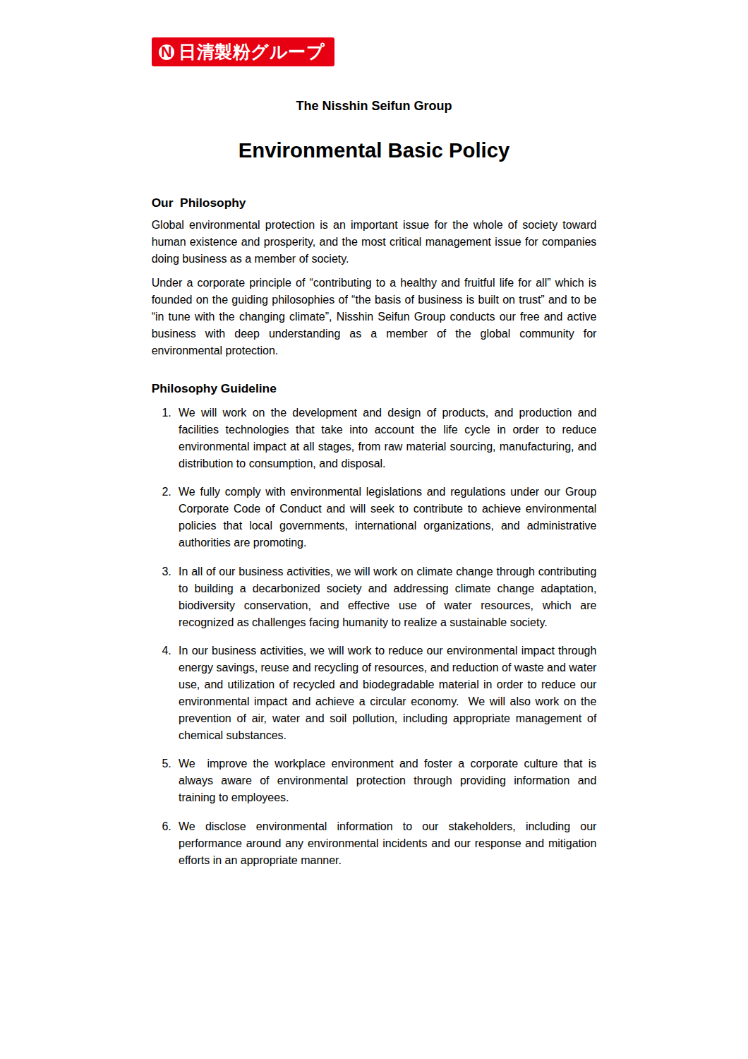N日清製粉グループ
The Nisshin Seifun Group
Environmental Basic Policy
Our Philosophy
Global environmental protection is an important issue for the whole of society toward human existence and prosperity, and the most critical management issue for companies doing business as a member of society.
Under a corporate principle of “contributing to a healthy and fruitful life for all” which is founded on the guiding philosophies of “the basis of business is built on trust” and to be “in tune with the changing climate”, Nisshin Seifun Group conducts our free and active business with deep understanding as a member of the global community for environmental protection.
Philosophy Guideline
We will work on the development and design of products, and production and facilities technologies that take into account the life cycle in order to reduce environmental impact at all stages, from raw material sourcing, manufacturing, and distribution to consumption, and disposal.
We fully comply with environmental legislations and regulations under our Group Corporate Code of Conduct and will seek to contribute to achieve environmental policies that local governments, international organizations, and administrative authorities are promoting.
In all of our business activities, we will work on climate change through contributing to building a decarbonized society and addressing climate change adaptation, biodiversity conservation, and effective use of water resources, which are recognized as challenges facing humanity to realize a sustainable society.
In our business activities, we will work to reduce our environmental impact through energy savings, reuse and recycling of resources, and reduction of waste and water use, and utilization of recycled and biodegradable material in order to reduce our environmental impact and achieve a circular economy. We will also work on the prevention of air, water and soil pollution, including appropriate management of chemical substances.
We improve the workplace environment and foster a corporate culture that is always aware of environmental protection through providing information and training to employees.
We disclose environmental information to our stakeholders, including our performance around any environmental incidents and our response and mitigation efforts in an appropriate manner.